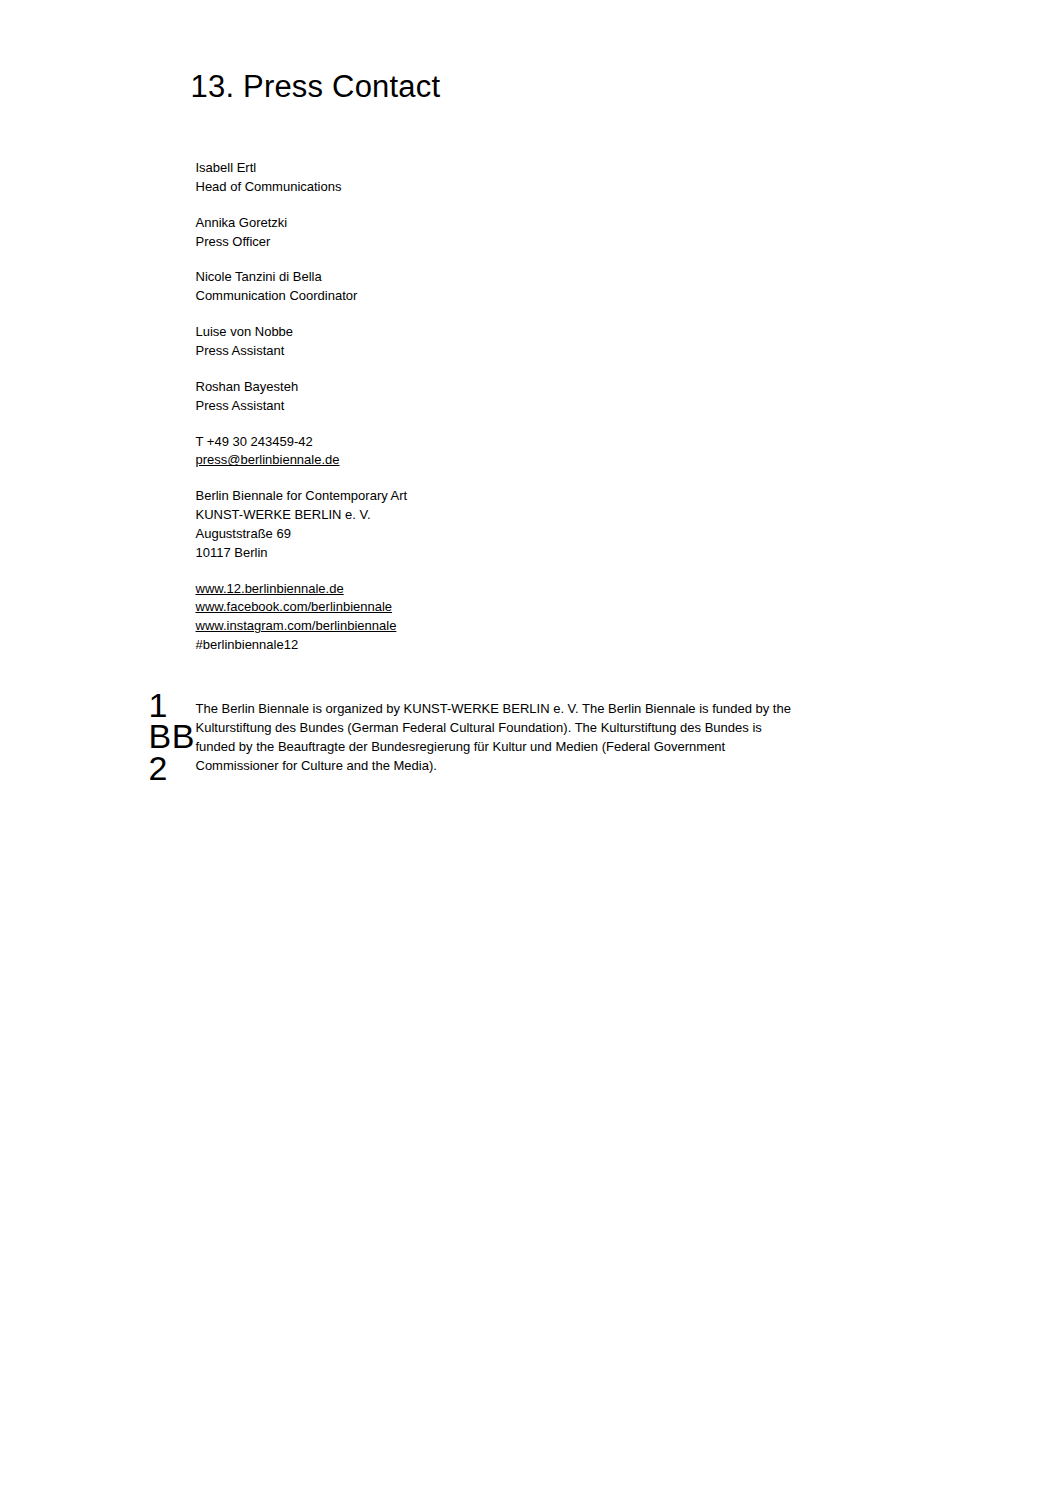13. Press Contact
1
BB
2
Isabell Ertl
Head of Communications
Annika Goretzki
Press Officer
Nicole Tanzini di Bella
Communication Coordinator
Luise von Nobbe
Press Assistant
Roshan Bayesteh
Press Assistant
T +49 30 243459-42
press@berlinbiennale.de
Berlin Biennale for Contemporary Art
KUNST-WERKE BERLIN e. V.
Auguststraße 69
10117 Berlin
www.12.berlinbiennale.de
www.facebook.com/berlinbiennale
www.instagram.com/berlinbiennale
#berlinbiennale12
The Berlin Biennale is organized by KUNST-WERKE BERLIN e. V. The Berlin Biennale is funded by the Kulturstiftung des Bundes (German Federal Cultural Foundation). The Kulturstiftung des Bundes is funded by the Beauftragte der Bundesregierung für Kultur und Medien (Federal Government Commissioner for Culture and the Media).